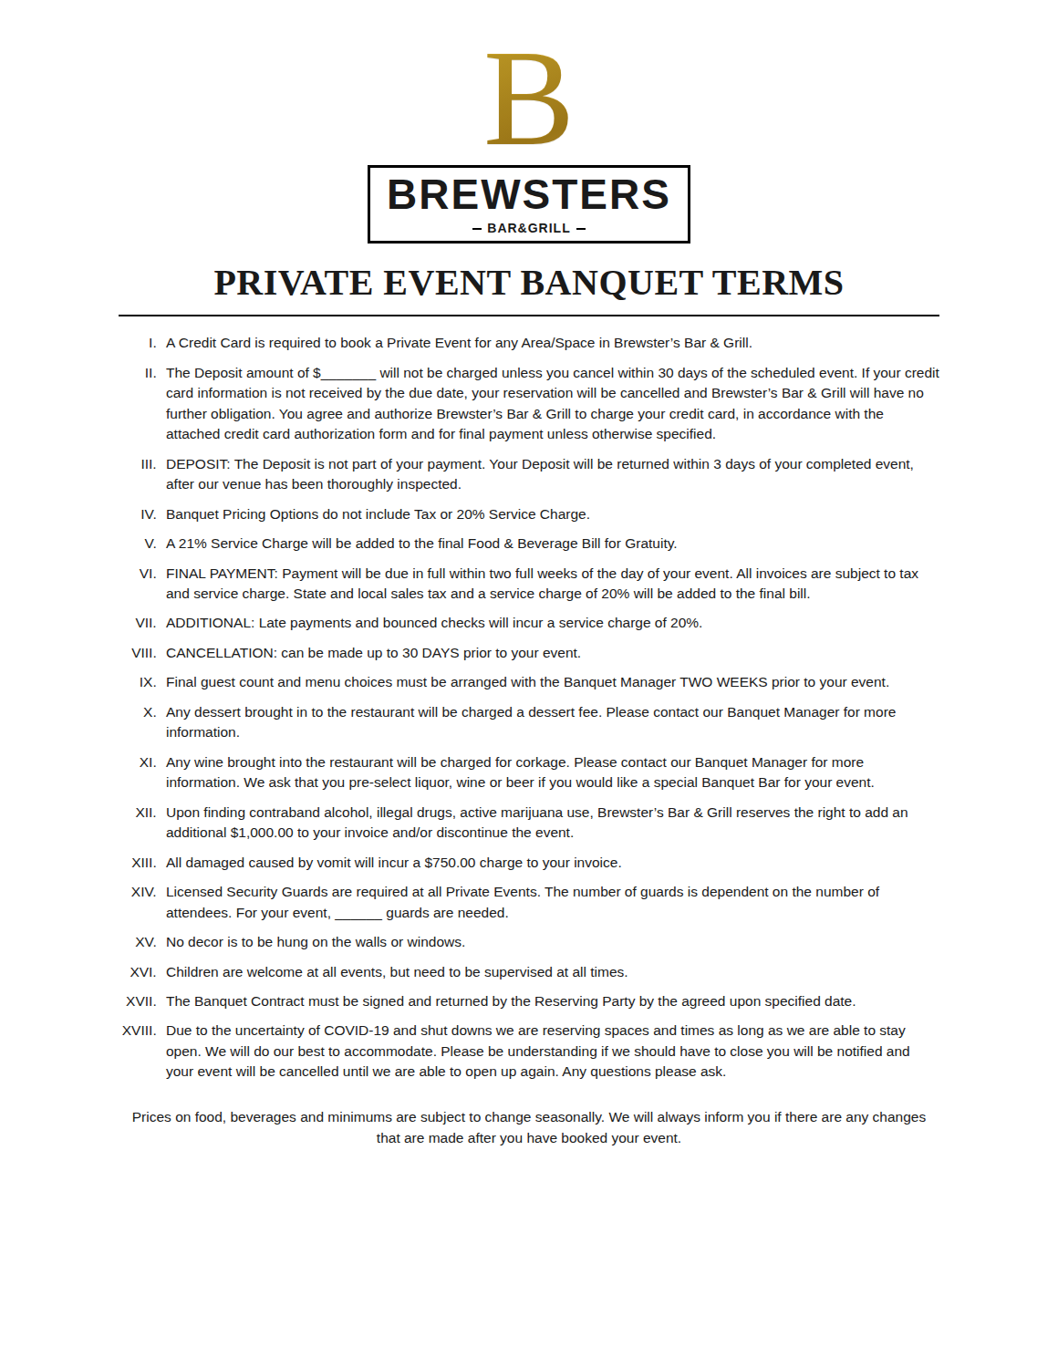B
BREWSTERS
BAR&GRILL
PRIVATE EVENT BANQUET TERMS
A Credit Card is required to book a Private Event for any Area/Space in Brewster’s Bar & Grill.
The Deposit amount of $_______ will not be charged unless you cancel within 30 days of the scheduled event. If your credit card information is not received by the due date, your reservation will be cancelled and Brewster’s Bar & Grill will have no further obligation. You agree and authorize Brewster’s Bar & Grill to charge your credit card, in accordance with the attached credit card authorization form and for final payment unless otherwise specified.
DEPOSIT: The Deposit is not part of your payment. Your Deposit will be returned within 3 days of your completed event, after our venue has been thoroughly inspected.
Banquet Pricing Options do not include Tax or 20% Service Charge.
A 21% Service Charge will be added to the final Food & Beverage Bill for Gratuity.
FINAL PAYMENT: Payment will be due in full within two full weeks of the day of your event. All invoices are subject to tax and service charge. State and local sales tax and a service charge of 20% will be added to the final bill.
ADDITIONAL: Late payments and bounced checks will incur a service charge of 20%.
CANCELLATION: can be made up to 30 DAYS prior to your event.
Final guest count and menu choices must be arranged with the Banquet Manager TWO WEEKS prior to your event.
Any dessert brought in to the restaurant will be charged a dessert fee. Please contact our Banquet Manager for more information.
Any wine brought into the restaurant will be charged for corkage. Please contact our Banquet Manager for more information. We ask that you pre-select liquor, wine or beer if you would like a special Banquet Bar for your event.
Upon finding contraband alcohol, illegal drugs, active marijuana use, Brewster’s Bar & Grill reserves the right to add an additional $1,000.00 to your invoice and/or discontinue the event.
All damaged caused by vomit will incur a $750.00 charge to your invoice.
Licensed Security Guards are required at all Private Events. The number of guards is dependent on the number of attendees. For your event, ______ guards are needed.
No decor is to be hung on the walls or windows.
Children are welcome at all events, but need to be supervised at all times.
The Banquet Contract must be signed and returned by the Reserving Party by the agreed upon specified date.
Due to the uncertainty of COVID-19 and shut downs we are reserving spaces and times as long as we are able to stay open. We will do our best to accommodate. Please be understanding if we should have to close you will be notified and your event will be cancelled until we are able to open up again. Any questions please ask.
Prices on food, beverages and minimums are subject to change seasonally. We will always inform you if there are any changes that are made after you have booked your event.